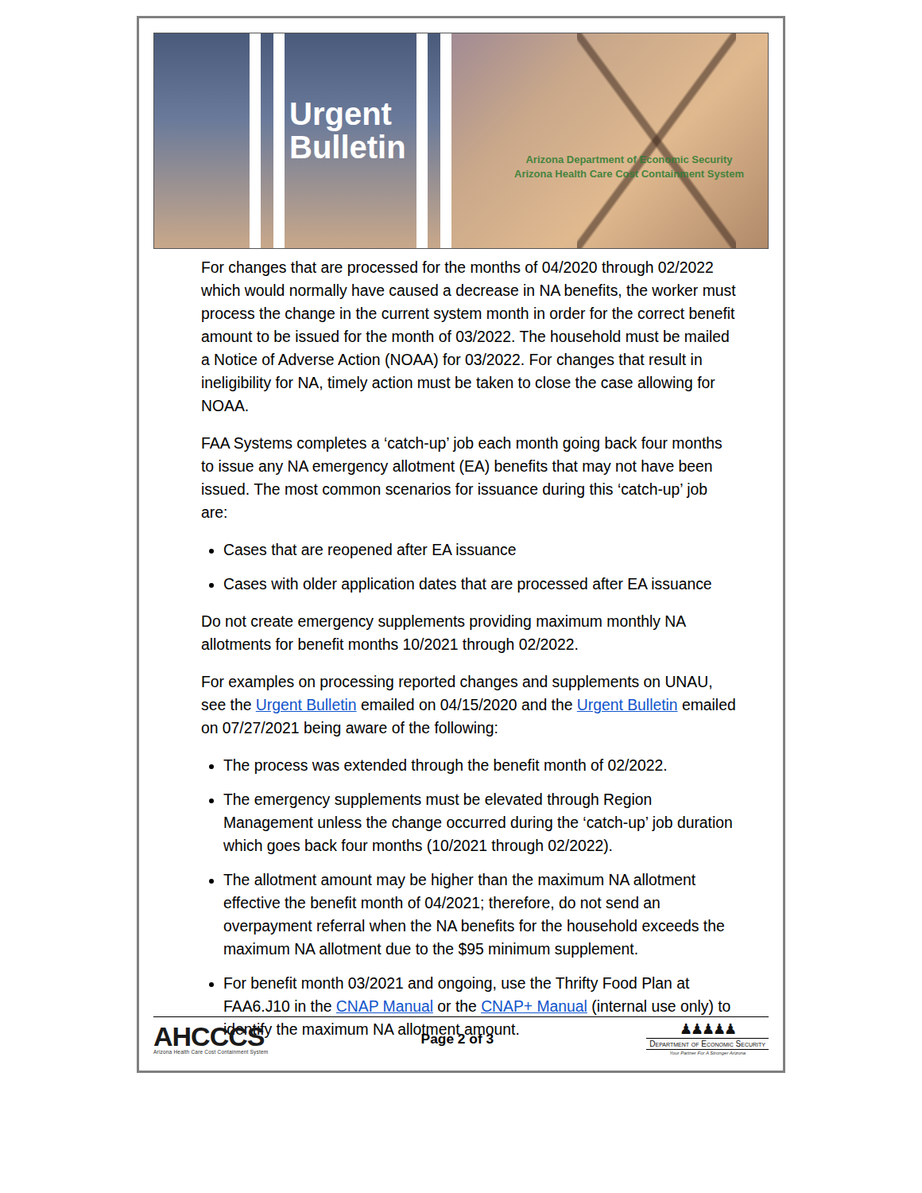Urgent
Bulletin
Arizona Department of Economic Security
Arizona Health Care Cost Containment System
For changes that are processed for the months of 04/2020 through 02/2022 which would normally have caused a decrease in NA benefits, the worker must process the change in the current system month in order for the correct benefit amount to be issued for the month of 03/2022. The household must be mailed a Notice of Adverse Action (NOAA) for 03/2022. For changes that result in ineligibility for NA, timely action must be taken to close the case allowing for NOAA.
FAA Systems completes a ‘catch-up’ job each month going back four months to issue any NA emergency allotment (EA) benefits that may not have been issued. The most common scenarios for issuance during this ‘catch-up’ job are:
Cases that are reopened after EA issuance
Cases with older application dates that are processed after EA issuance
Do not create emergency supplements providing maximum monthly NA allotments for benefit months 10/2021 through 02/2022.
For examples on processing reported changes and supplements on UNAU, see the Urgent Bulletin emailed on 04/15/2020 and the Urgent Bulletin emailed on 07/27/2021 being aware of the following:
The process was extended through the benefit month of 02/2022.
The emergency supplements must be elevated through Region Management unless the change occurred during the ‘catch-up’ job duration which goes back four months (10/2021 through 02/2022).
The allotment amount may be higher than the maximum NA allotment effective the benefit month of 04/2021; therefore, do not send an overpayment referral when the NA benefits for the household exceeds the maximum NA allotment due to the $95 minimum supplement.
For benefit month 03/2021 and ongoing, use the Thrifty Food Plan at FAA6.J10 in the CNAP Manual or the CNAP+ Manual (internal use only) to identify the maximum NA allotment amount.
AHCCCS
Arizona Health Care Cost Containment System
Page 2 of 3
♟♟♟♟♟
Department of Economic Security
Your Partner For A Stronger Arizona